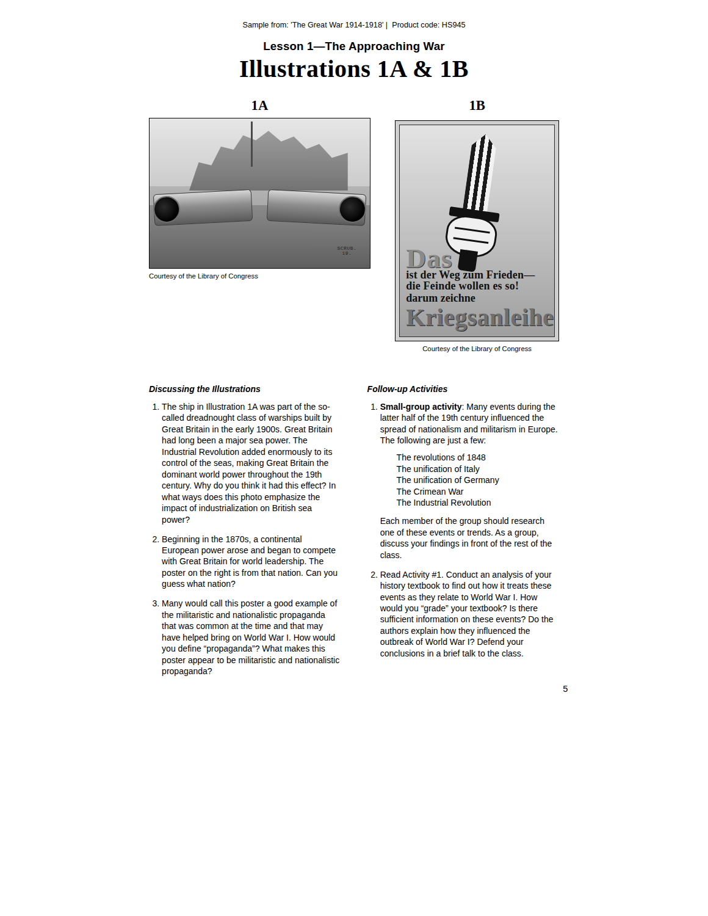Sample from: 'The Great War 1914-1918' | Product code: HS945
Lesson 1—The Approaching War
Illustrations 1A & 1B
1A
SCRUB.
19.
Courtesy of the Library of Congress
1B
Das
ist der Weg zum Frieden—
die Feinde wollen es so!
darum zeichne
Kriegsanleihe!
Courtesy of the Library of Congress
Discussing the Illustrations
The ship in Illustration 1A was part of the so-called dreadnought class of warships built by Great Britain in the early 1900s. Great Britain had long been a major sea power. The Industrial Revolution added enormously to its control of the seas, making Great Britain the dominant world power throughout the 19th century. Why do you think it had this effect? In what ways does this photo emphasize the impact of industrialization on British sea power?
Beginning in the 1870s, a continental European power arose and began to compete with Great Britain for world leadership. The poster on the right is from that nation. Can you guess what nation?
Many would call this poster a good example of the militaristic and nationalistic propaganda that was common at the time and that may have helped bring on World War I. How would you define “propaganda”? What makes this poster appear to be militaristic and nationalistic propaganda?
Follow-up Activities
Small-group activity: Many events during the latter half of the 19th century influenced the spread of nationalism and militarism in Europe. The following are just a few:
The revolutions of 1848
The unification of Italy
The unification of Germany
The Crimean War
The Industrial Revolution
Each member of the group should research one of these events or trends. As a group, discuss your findings in front of the rest of the class.
Read Activity #1. Conduct an analysis of your history textbook to find out how it treats these events as they relate to World War I. How would you “grade” your textbook? Is there sufficient information on these events? Do the authors explain how they influenced the outbreak of World War I? Defend your conclusions in a brief talk to the class.
5